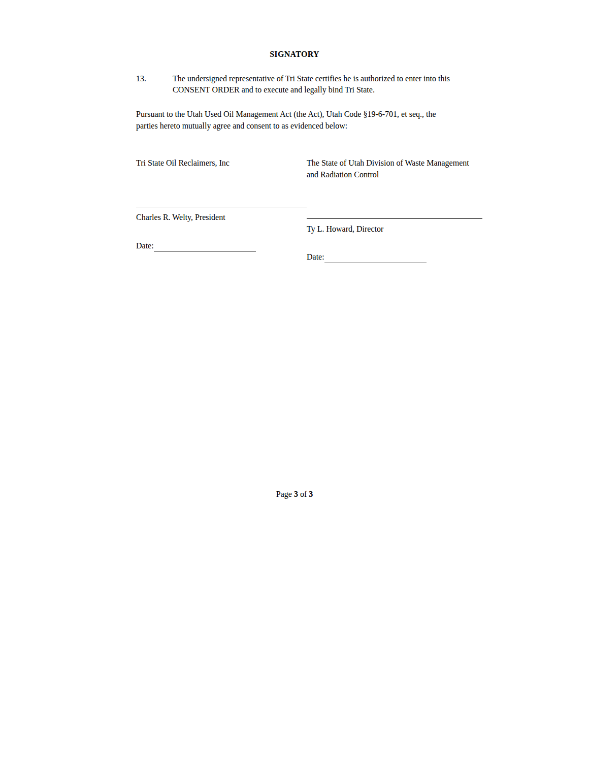SIGNATORY
13.
The undersigned representative of Tri State certifies he is authorized to enter into this CONSENT ORDER and to execute and legally bind Tri State.
Pursuant to the Utah Used Oil Management Act (the Act), Utah Code §19-6-701, et seq., the parties hereto mutually agree and consent to as evidenced below:
| Tri State Oil Reclaimers, Inc Charles R. Welty, President Date: | | The State of Utah Division of Waste Management and Radiation Control Ty L. Howard, Director Date: |
Page 3 of 3